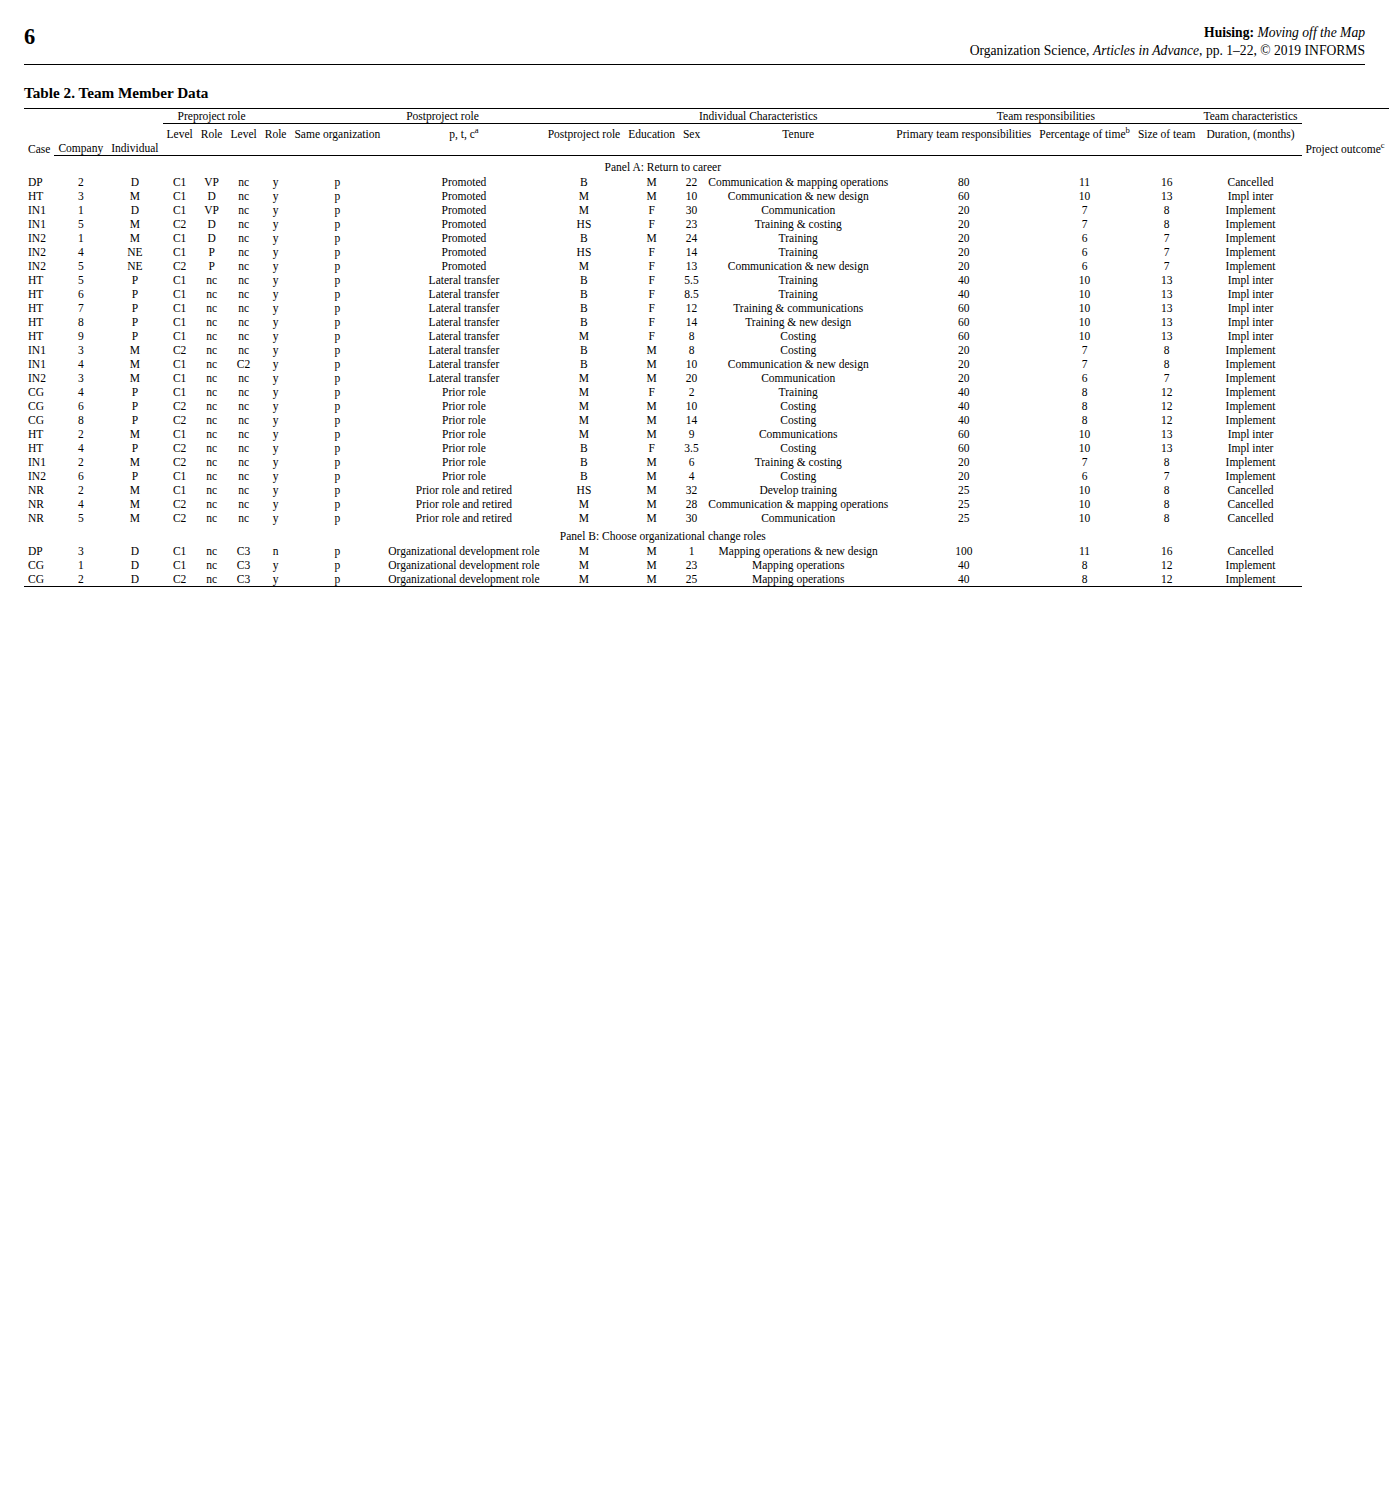6
Huising: Moving off the Map
Organization Science, Articles in Advance, pp. 1–22, © 2019 INFORMS
Table 2. Team Member Data
| Case | | Preproject role | Postproject role | Individual Characteristics | Team responsibilities | Team characteristics | Project outcome c |
| --- | --- | --- | --- | --- | --- | --- | --- |
| Level | Role | Level | Role | Same organization | p, t, c a | Postproject role | Education | Sex | Tenure | Primary team responsibilities | Percentage of time b | Size of team | Duration, (months) |
| Company | Individual | | | | | | | | | | | | | | |
| Panel A: Return to career |
| DP | 2 | D | C1 | VP | nc | y | p | Promoted | B | M | 22 | Communication & mapping operations | 80 | 11 | 16 | Cancelled |
| HT | 3 | M | C1 | D | nc | y | p | Promoted | M | M | 10 | Communication & new design | 60 | 10 | 13 | Impl inter |
| IN1 | 1 | D | C1 | VP | nc | y | p | Promoted | M | F | 30 | Communication | 20 | 7 | 8 | Implement |
| IN1 | 5 | M | C2 | D | nc | y | p | Promoted | HS | F | 23 | Training & costing | 20 | 7 | 8 | Implement |
| IN2 | 1 | M | C1 | D | nc | y | p | Promoted | B | M | 24 | Training | 20 | 6 | 7 | Implement |
| IN2 | 4 | NE | C1 | P | nc | y | p | Promoted | HS | F | 14 | Training | 20 | 6 | 7 | Implement |
| IN2 | 5 | NE | C2 | P | nc | y | p | Promoted | M | F | 13 | Communication & new design | 20 | 6 | 7 | Implement |
| HT | 5 | P | C1 | nc | nc | y | p | Lateral transfer | B | F | 5.5 | Training | 40 | 10 | 13 | Impl inter |
| HT | 6 | P | C1 | nc | nc | y | p | Lateral transfer | B | F | 8.5 | Training | 40 | 10 | 13 | Impl inter |
| HT | 7 | P | C1 | nc | nc | y | p | Lateral transfer | B | F | 12 | Training & communications | 60 | 10 | 13 | Impl inter |
| HT | 8 | P | C1 | nc | nc | y | p | Lateral transfer | B | F | 14 | Training & new design | 60 | 10 | 13 | Impl inter |
| HT | 9 | P | C1 | nc | nc | y | p | Lateral transfer | M | F | 8 | Costing | 60 | 10 | 13 | Impl inter |
| IN1 | 3 | M | C2 | nc | nc | y | p | Lateral transfer | B | M | 8 | Costing | 20 | 7 | 8 | Implement |
| IN1 | 4 | M | C1 | nc | C2 | y | p | Lateral transfer | B | M | 10 | Communication & new design | 20 | 7 | 8 | Implement |
| IN2 | 3 | M | C1 | nc | nc | y | p | Lateral transfer | M | M | 20 | Communication | 20 | 6 | 7 | Implement |
| CG | 4 | P | C1 | nc | nc | y | p | Prior role | M | F | 2 | Training | 40 | 8 | 12 | Implement |
| CG | 6 | P | C2 | nc | nc | y | p | Prior role | M | M | 10 | Costing | 40 | 8 | 12 | Implement |
| CG | 8 | P | C2 | nc | nc | y | p | Prior role | M | M | 14 | Costing | 40 | 8 | 12 | Implement |
| HT | 2 | M | C1 | nc | nc | y | p | Prior role | M | M | 9 | Communications | 60 | 10 | 13 | Impl inter |
| HT | 4 | P | C2 | nc | nc | y | p | Prior role | B | F | 3.5 | Costing | 60 | 10 | 13 | Impl inter |
| IN1 | 2 | M | C2 | nc | nc | y | p | Prior role | B | M | 6 | Training & costing | 20 | 7 | 8 | Implement |
| IN2 | 6 | P | C1 | nc | nc | y | p | Prior role | B | M | 4 | Costing | 20 | 6 | 7 | Implement |
| NR | 2 | M | C1 | nc | nc | y | p | Prior role and retired | HS | M | 32 | Develop training | 25 | 10 | 8 | Cancelled |
| NR | 4 | M | C2 | nc | nc | y | p | Prior role and retired | M | M | 28 | Communication & mapping operations | 25 | 10 | 8 | Cancelled |
| NR | 5 | M | C2 | nc | nc | y | p | Prior role and retired | M | M | 30 | Communication | 25 | 10 | 8 | Cancelled |
| Panel B: Choose organizational change roles |
| DP | 3 | D | C1 | nc | C3 | n | p | Organizational development role | M | M | 1 | Mapping operations & new design | 100 | 11 | 16 | Cancelled |
| CG | 1 | D | C1 | nc | C3 | y | p | Organizational development role | M | M | 23 | Mapping operations | 40 | 8 | 12 | Implement |
| CG | 2 | D | C2 | nc | C3 | y | p | Organizational development role | M | M | 25 | Mapping operations | 40 | 8 | 12 | Implement |